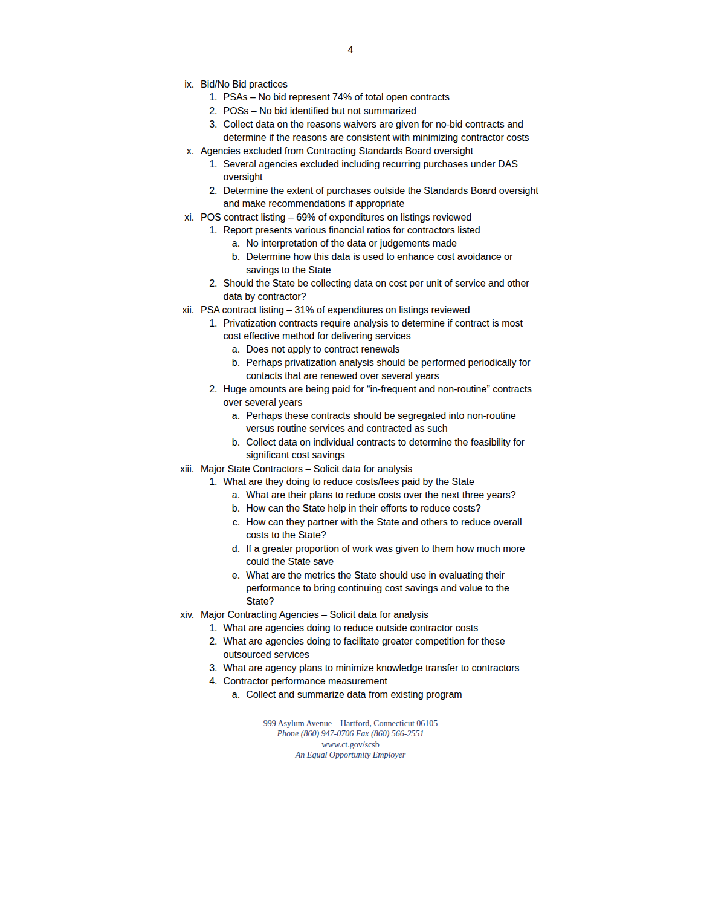4
Bid/No Bid practices
PSAs – No bid represent 74% of total open contracts
POSs – No bid identified but not summarized
Collect data on the reasons waivers are given for no-bid contracts and determine if the reasons are consistent with minimizing contractor costs
Agencies excluded from Contracting Standards Board oversight
Several agencies excluded including recurring purchases under DAS oversight
Determine the extent of purchases outside the Standards Board oversight and make recommendations if appropriate
POS contract listing – 69% of expenditures on listings reviewed
Report presents various financial ratios for contractors listed
No interpretation of the data or judgements made
Determine how this data is used to enhance cost avoidance or savings to the State
Should the State be collecting data on cost per unit of service and other data by contractor?
PSA contract listing – 31% of expenditures on listings reviewed
Privatization contracts require analysis to determine if contract is most cost effective method for delivering services
Does not apply to contract renewals
Perhaps privatization analysis should be performed periodically for contacts that are renewed over several years
Huge amounts are being paid for “in-frequent and non-routine” contracts over several years
Perhaps these contracts should be segregated into non-routine versus routine services and contracted as such
Collect data on individual contracts to determine the feasibility for significant cost savings
Major State Contractors – Solicit data for analysis
What are they doing to reduce costs/fees paid by the State
What are their plans to reduce costs over the next three years?
How can the State help in their efforts to reduce costs?
How can they partner with the State and others to reduce overall costs to the State?
If a greater proportion of work was given to them how much more could the State save
What are the metrics the State should use in evaluating their performance to bring continuing cost savings and value to the State?
Major Contracting Agencies – Solicit data for analysis
What are agencies doing to reduce outside contractor costs
What are agencies doing to facilitate greater competition for these outsourced services
What are agency plans to minimize knowledge transfer to contractors
Contractor performance measurement
Collect and summarize data from existing program
999 Asylum Avenue – Hartford, Connecticut 06105
Phone (860) 947-0706 Fax (860) 566-2551
www.ct.gov/scsb
An Equal Opportunity Employer